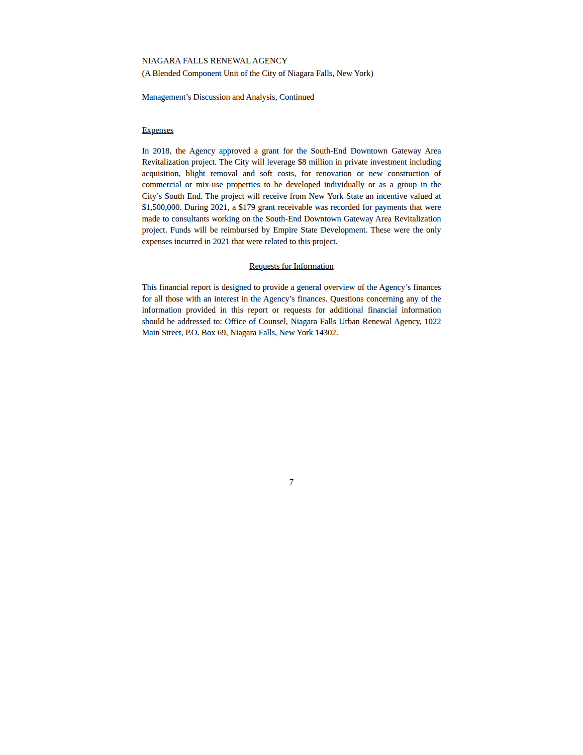NIAGARA FALLS RENEWAL AGENCY
(A Blended Component Unit of the City of Niagara Falls, New York)
Management’s Discussion and Analysis, Continued
Expenses
In 2018, the Agency approved a grant for the South-End Downtown Gateway Area Revitalization project. The City will leverage $8 million in private investment including acquisition, blight removal and soft costs, for renovation or new construction of commercial or mix-use properties to be developed individually or as a group in the City’s South End. The project will receive from New York State an incentive valued at $1,500,000. During 2021, a $179 grant receivable was recorded for payments that were made to consultants working on the South-End Downtown Gateway Area Revitalization project. Funds will be reimbursed by Empire State Development. These were the only expenses incurred in 2021 that were related to this project.
Requests for Information
This financial report is designed to provide a general overview of the Agency’s finances for all those with an interest in the Agency’s finances. Questions concerning any of the information provided in this report or requests for additional financial information should be addressed to: Office of Counsel, Niagara Falls Urban Renewal Agency, 1022 Main Street, P.O. Box 69, Niagara Falls, New York 14302.
7